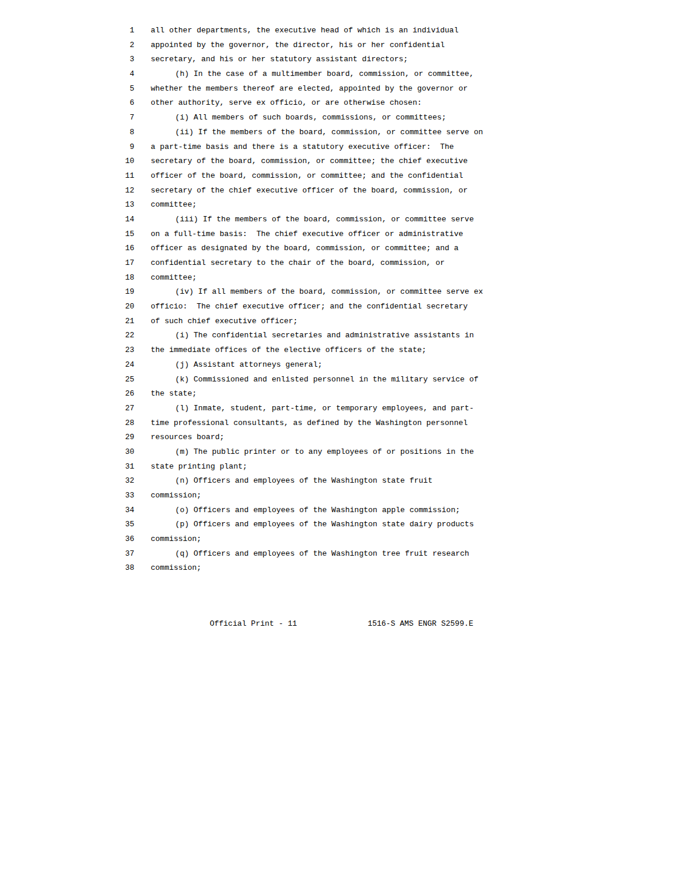all other departments, the executive head of which is an individual
appointed by the governor, the director, his or her confidential
secretary, and his or her statutory assistant directors;
(h) In the case of a multimember board, commission, or committee,
whether the members thereof are elected, appointed by the governor or
other authority, serve ex officio, or are otherwise chosen:
(i) All members of such boards, commissions, or committees;
(ii) If the members of the board, commission, or committee serve on
a part-time basis and there is a statutory executive officer: The
secretary of the board, commission, or committee; the chief executive
officer of the board, commission, or committee; and the confidential
secretary of the chief executive officer of the board, commission, or
committee;
(iii) If the members of the board, commission, or committee serve
on a full-time basis: The chief executive officer or administrative
officer as designated by the board, commission, or committee; and a
confidential secretary to the chair of the board, commission, or
committee;
(iv) If all members of the board, commission, or committee serve ex
officio: The chief executive officer; and the confidential secretary
of such chief executive officer;
(i) The confidential secretaries and administrative assistants in
the immediate offices of the elective officers of the state;
(j) Assistant attorneys general;
(k) Commissioned and enlisted personnel in the military service of
the state;
(l) Inmate, student, part-time, or temporary employees, and part-
time professional consultants, as defined by the Washington personnel
resources board;
(m) The public printer or to any employees of or positions in the
state printing plant;
(n) Officers and employees of the Washington state fruit
commission;
(o) Officers and employees of the Washington apple commission;
(p) Officers and employees of the Washington state dairy products
commission;
(q) Officers and employees of the Washington tree fruit research
commission;
Official Print - 11 1516-S AMS ENGR S2599.E